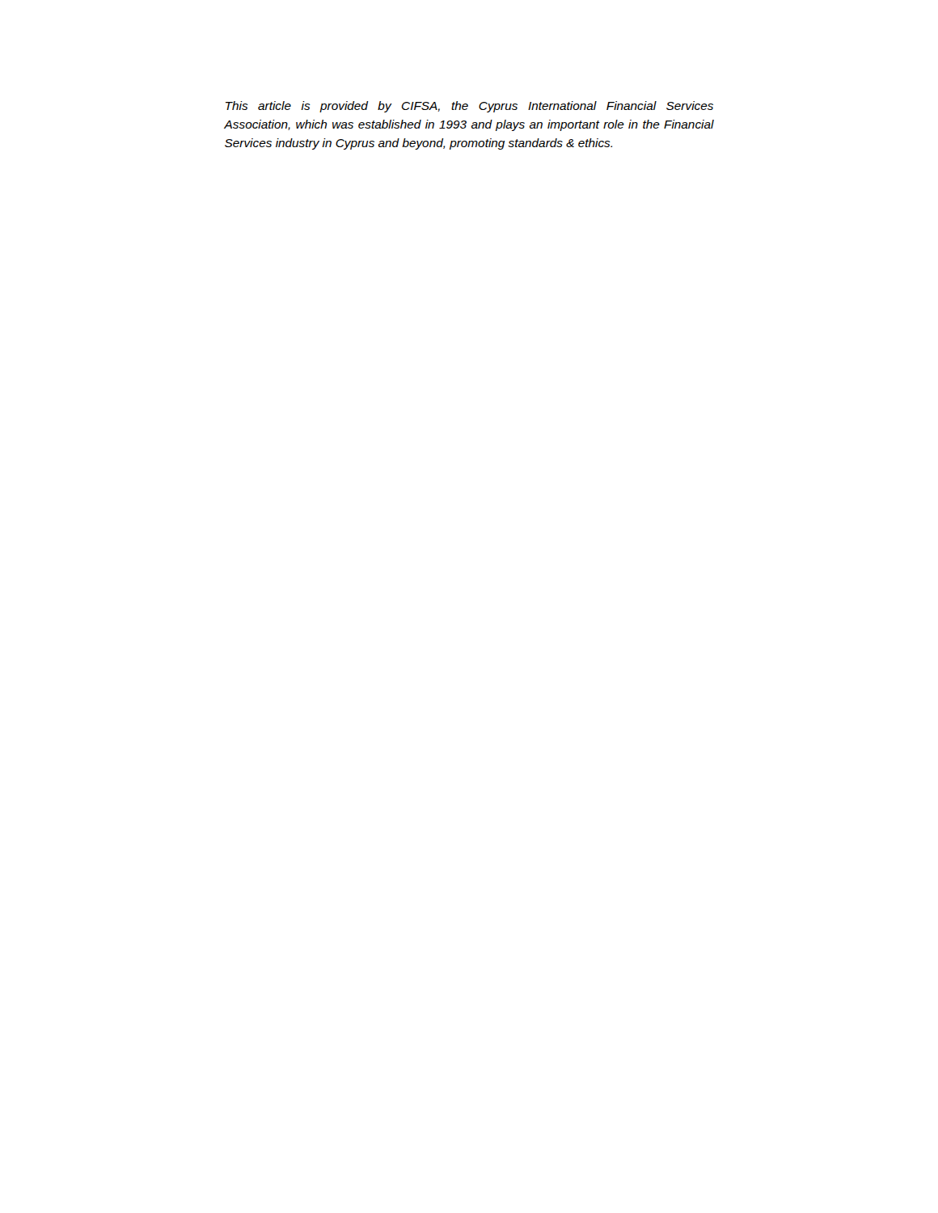This article is provided by CIFSA, the Cyprus International Financial Services Association, which was established in 1993 and plays an important role in the Financial Services industry in Cyprus and beyond, promoting standards & ethics.